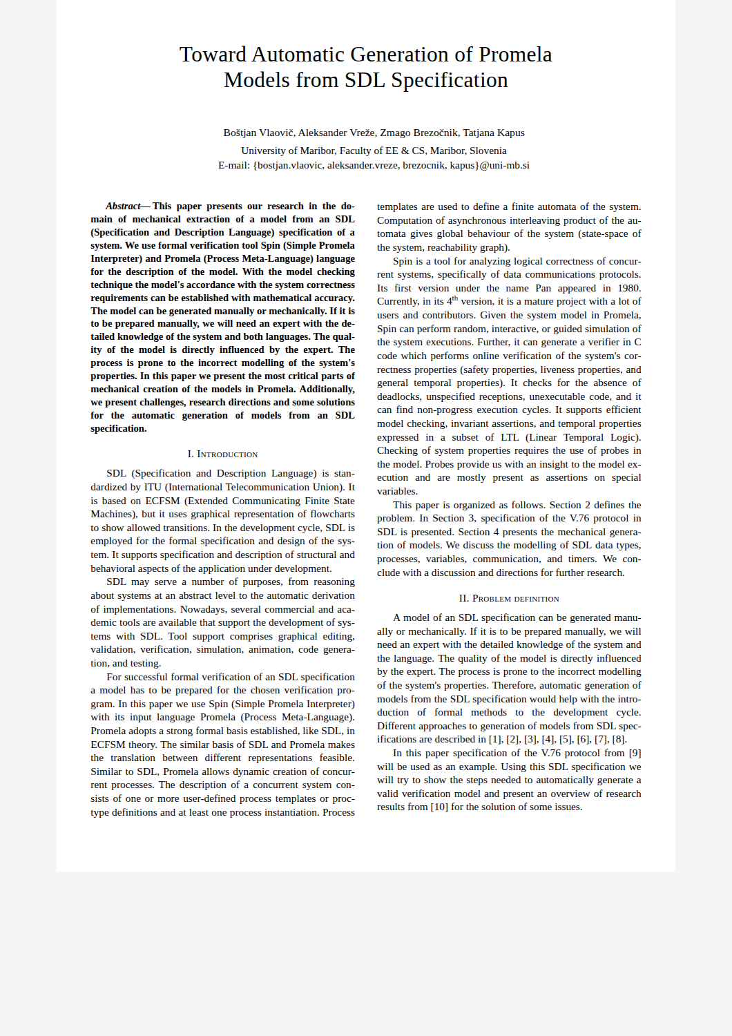Toward Automatic Generation of Promela
Models from SDL Specification
Boštjan Vlaovič, Aleksander Vreže, Zmago Brezočnik, Tatjana Kapus
University of Maribor, Faculty of EE & CS, Maribor, Slovenia
E-mail: {bostjan.vlaovic, aleksander.vreze, brezocnik, kapus}@uni-mb.si
Abstract— This paper presents our research in the domain of mechanical extraction of a model from an SDL (Specification and Description Language) specification of a system. We use formal verification tool Spin (Simple Promela Interpreter) and Promela (Process Meta-Language) language for the description of the model. With the model checking technique the model's accordance with the system correctness requirements can be established with mathematical accuracy. The model can be generated manually or mechanically. If it is to be prepared manually, we will need an expert with the detailed knowledge of the system and both languages. The quality of the model is directly influenced by the expert. The process is prone to the incorrect modelling of the system's properties. In this paper we present the most critical parts of mechanical creation of the models in Promela. Additionally, we present challenges, research directions and some solutions for the automatic generation of models from an SDL specification.
I. Introduction
SDL (Specification and Description Language) is standardized by ITU (International Telecommunication Union). It is based on ECFSM (Extended Communicating Finite State Machines), but it uses graphical representation of flowcharts to show allowed transitions. In the development cycle, SDL is employed for the formal specification and design of the system. It supports specification and description of structural and behavioral aspects of the application under development.
SDL may serve a number of purposes, from reasoning about systems at an abstract level to the automatic derivation of implementations. Nowadays, several commercial and academic tools are available that support the development of systems with SDL. Tool support comprises graphical editing, validation, verification, simulation, animation, code generation, and testing.
For successful formal verification of an SDL specification a model has to be prepared for the chosen verification program. In this paper we use Spin (Simple Promela Interpreter) with its input language Promela (Process Meta-Language). Promela adopts a strong formal basis established, like SDL, in ECFSM theory. The similar basis of SDL and Promela makes the translation between different representations feasible. Similar to SDL, Promela allows dynamic creation of concurrent processes. The description of a concurrent system consists of one or more user-defined process templates or proctype definitions and at least one process instantiation. Process templates are used to define a finite automata of the system. Computation of asynchronous interleaving product of the automata gives global behaviour of the system (state-space of the system, reachability graph).
Spin is a tool for analyzing logical correctness of concurrent systems, specifically of data communications protocols. Its first version under the name Pan appeared in 1980. Currently, in its 4th version, it is a mature project with a lot of users and contributors. Given the system model in Promela, Spin can perform random, interactive, or guided simulation of the system executions. Further, it can generate a verifier in C code which performs online verification of the system's correctness properties (safety properties, liveness properties, and general temporal properties). It checks for the absence of deadlocks, unspecified receptions, unexecutable code, and it can find non-progress execution cycles. It supports efficient model checking, invariant assertions, and temporal properties expressed in a subset of LTL (Linear Temporal Logic). Checking of system properties requires the use of probes in the model. Probes provide us with an insight to the model execution and are mostly present as assertions on special variables.
This paper is organized as follows. Section 2 defines the problem. In Section 3, specification of the V.76 protocol in SDL is presented. Section 4 presents the mechanical generation of models. We discuss the modelling of SDL data types, processes, variables, communication, and timers. We conclude with a discussion and directions for further research.
II. Problem definition
A model of an SDL specification can be generated manually or mechanically. If it is to be prepared manually, we will need an expert with the detailed knowledge of the system and the language. The quality of the model is directly influenced by the expert. The process is prone to the incorrect modelling of the system's properties. Therefore, automatic generation of models from the SDL specification would help with the introduction of formal methods to the development cycle. Different approaches to generation of models from SDL specifications are described in [1], [2], [3], [4], [5], [6], [7], [8].
In this paper specification of the V.76 protocol from [9] will be used as an example. Using this SDL specification we will try to show the steps needed to automatically generate a valid verification model and present an overview of research results from [10] for the solution of some issues.